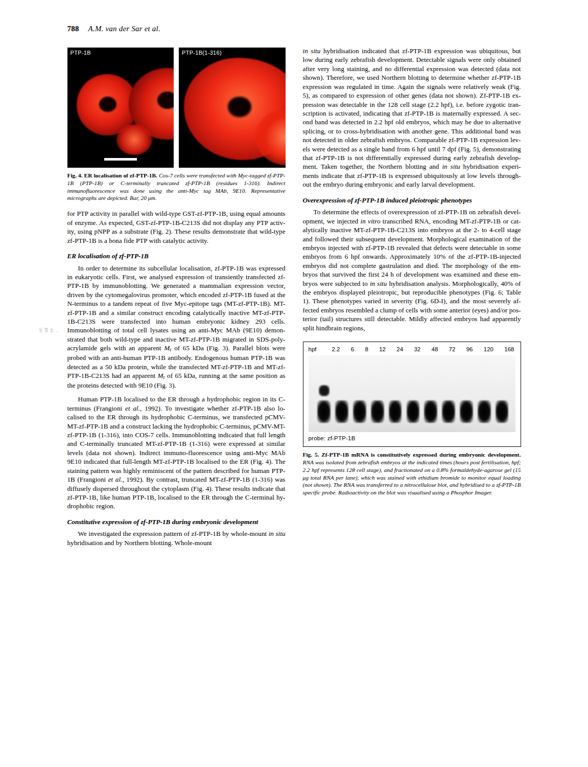of:
nd
ce
:
788 A.M. van der Sar et al.
PTP-1B
PTP-1B(1-316)
Fig. 4. ER localisation of zf-PTP-1B. Cos-7 cells were transfected with Myc-tagged zf-PTP-1B (PTP-1B) or C-terminally truncated zf-PTP-1B (residues 1-316). Indirect immunofluorescence was done using the anti-Myc tag MAb, 9E10. Representative micrographs are depicted. Bar, 20 μm.
for PTP activity in parallel with wild-type GST-zf-PTP-1B, using equal amounts of enzyme. As expected, GST-zf-PTP-1B-C213S did not display any PTP activity, using pNPP as a substrate (Fig. 2). These results demonstrate that wild-type zf-PTP-1B is a bona fide PTP with catalytic activity.
ER localisation of zf-PTP-1B
In order to determine its subcellular localisation, zf-PTP-1B was expressed in eukaryotic cells. First, we analysed expression of transiently transfected zf-PTP-1B by immunoblotting. We generated a mammalian expression vector, driven by the cytomegalovirus promoter, which encoded zf-PTP-1B fused at the N-terminus to a tandem repeat of five Myc-epitope tags (MT-zf-PTP-1B). MT-zf-PTP-1B and a similar construct encoding catalytically inactive MT-zf-PTP-1B-C213S were transfected into human embryonic kidney 293 cells. Immunoblotting of total cell lysates using an anti-Myc MAb (9E10) demonstrated that both wild-type and inactive MT-zf-PTP-1B migrated in SDS-polyacrylamide gels with an apparent Mr of 65 kDa (Fig. 3). Parallel blots were probed with an anti-human PTP-1B antibody. Endogenous human PTP-1B was detected as a 50 kDa protein, while the transfected MT-zf-PTP-1B and MT-zf-PTP-1B-C213S had an apparent Mr of 65 kDa, running at the same position as the proteins detected with 9E10 (Fig. 3).
Human PTP-1B localised to the ER through a hydrophobic region in its C-terminus (Frangioni et al., 1992). To investigate whether zf-PTP-1B also localised to the ER through its hydrophobic C-terminus, we transfected pCMV-MT-zf-PTP-1B and a construct lacking the hydrophobic C-terminus, pCMV-MT-zf-PTP-1B (1-316), into COS-7 cells. Immunoblotting indicated that full length and C-terminally truncated MT-zf-PTP-1B (1-316) were expressed at similar levels (data not shown). Indirect immuno-fluorescence using anti-Myc MAb 9E10 indicated that full-length MT-zf-PTP-1B localised to the ER (Fig. 4). The staining pattern was highly reminiscent of the pattern described for human PTP-1B (Frangioni et al., 1992). By contrast, truncated MT-zf-PTP-1B (1-316) was diffusely dispersed throughout the cytoplasm (Fig. 4). These results indicate that zf-PTP-1B, like human PTP-1B, localised to the ER through the C-terminal hydrophobic region.
Constitutive expression of zf-PTP-1B during embryonic development
We investigated the expression pattern of zf-PTP-1B by whole-mount in situ hybridisation and by Northern blotting. Whole-mount
in situ hybridisation indicated that zf-PTP-1B expression was ubiquitous, but low during early zebrafish development. Detectable signals were only obtained after very long staining, and no differential expression was detected (data not shown). Therefore, we used Northern blotting to determine whether zf-PTP-1B expression was regulated in time. Again the signals were relatively weak (Fig. 5), as compared to expression of other genes (data not shown). Zf-PTP-1B expression was detectable in the 128 cell stage (2.2 hpf), i.e. before zygotic transcription is activated, indicating that zf-PTP-1B is maternally expressed. A second band was detected in 2.2 hpf old embryos, which may be due to alternative splicing, or to cross-hybridisation with another gene. This additional band was not detected in older zebrafish embryos. Comparable zf-PTP-1B expression levels were detected as a single band from 6 hpf until 7 dpf (Fig. 5), demonstrating that zf-PTP-1B is not differentially expressed during early zebrafish development. Taken together, the Northern blotting and in situ hybridisation experiments indicate that zf-PTP-1B is expressed ubiquitously at low levels throughout the embryo during embryonic and early larval development.
Overexpression of zf-PTP-1B induced pleiotropic phenotypes
To determine the effects of overexpression of zf-PTP-1B on zebrafish development, we injected in vitro transcribed RNA, encoding MT-zf-PTP-1B or catalytically inactive MT-zf-PTP-1B-C213S into embryos at the 2- to 4-cell stage and followed their subsequent development. Morphological examination of the embryos injected with zf-PTP-1B revealed that defects were detectable in some embryos from 6 hpf onwards. Approximately 10% of the zf-PTP-1B-injected embryos did not complete gastrulation and died. The morphology of the embryos that survived the first 24 h of development was examined and these embryos were subjected to in situ hybridisation analysis. Morphologically, 40% of the embryos displayed pleiotropic, but reproducible phenotypes (Fig. 6; Table 1). These phenotypes varied in severity (Fig. 6D-I), and the most severely affected embryos resembled a clump of cells with some anterior (eyes) and/or posterior (tail) structures still detectable. Mildly affected embryos had apparently split hindbrain regions,
hpf
2.268122432487296120168
probe: zf-PTP-1B
Fig. 5. Zf-PTP-1B mRNA is constitutively expressed during embryonic development. RNA was isolated from zebrafish embryos at the indicated times (hours post fertilisation, hpf; 2.2 hpf represents 128 cell stage), and fractionated on a 0.8% formaldehyde-agarose gel (15 μg total RNA per lane), which was stained with ethidium bromide to monitor equal loading (not shown). The RNA was transferred to a nitrocellulose blot, and hybridised to a zf-PTP-1B specific probe. Radioactivity on the blot was visualised using a Phosphor Imager.